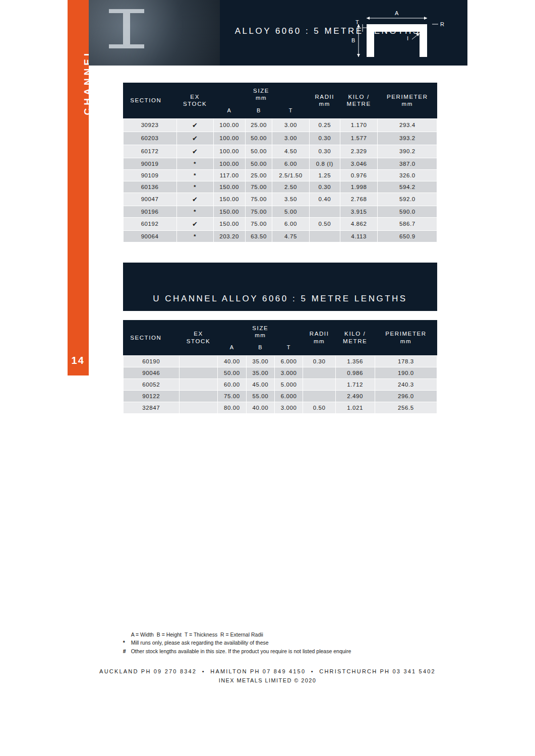CHANNEL
14
ALLOY 6060 : 5 METRE LENGTHS
A T B R I
| SECTION | EX STOCK | SIZE mm | RADII mm | KILO / METRE | PERIMETER mm |
| --- | --- | --- | --- | --- | --- |
| A | B | T |
| 30923 | ✔ | 100.00 | 25.00 | 3.00 | 0.25 | 1.170 | 293.4 |
| 60203 | ✔ | 100.00 | 50.00 | 3.00 | 0.30 | 1.577 | 393.2 |
| 60172 | ✔ | 100.00 | 50.00 | 4.50 | 0.30 | 2.329 | 390.2 |
| 90019 | * | 100.00 | 50.00 | 6.00 | 0.8 (I) | 3.046 | 387.0 |
| 90109 | * | 117.00 | 25.00 | 2.5/1.50 | 1.25 | 0.976 | 326.0 |
| 60136 | * | 150.00 | 75.00 | 2.50 | 0.30 | 1.998 | 594.2 |
| 90047 | ✔ | 150.00 | 75.00 | 3.50 | 0.40 | 2.768 | 592.0 |
| 90196 | * | 150.00 | 75.00 | 5.00 | | 3.915 | 590.0 |
| 60192 | ✔ | 150.00 | 75.00 | 6.00 | 0.50 | 4.862 | 586.7 |
| 90064 | * | 203.20 | 63.50 | 4.75 | | 4.113 | 650.9 |
U CHANNEL ALLOY 6060 : 5 METRE LENGTHS
| SECTION | EX STOCK | SIZE mm | RADII mm | KILO / METRE | PERIMETER mm |
| --- | --- | --- | --- | --- | --- |
| A | B | T |
| 60190 | | 40.00 | 35.00 | 6.000 | 0.30 | 1.356 | 178.3 |
| 90046 | | 50.00 | 35.00 | 3.000 | | 0.986 | 190.0 |
| 60052 | | 60.00 | 45.00 | 5.000 | | 1.712 | 240.3 |
| 90122 | | 75.00 | 55.00 | 6.000 | | 2.490 | 296.0 |
| 32847 | | 80.00 | 40.00 | 3.000 | 0.50 | 1.021 | 256.5 |
A = Width B = Height T = Thickness R = External Radii
*Mill runs only, please ask regarding the availability of these
#Other stock lengths available in this size. If the product you require is not listed please enquire
AUCKLAND PH 09 270 8342 • HAMILTON PH 07 849 4150 • CHRISTCHURCH PH 03 341 5402
INEX METALS LIMITED © 2020